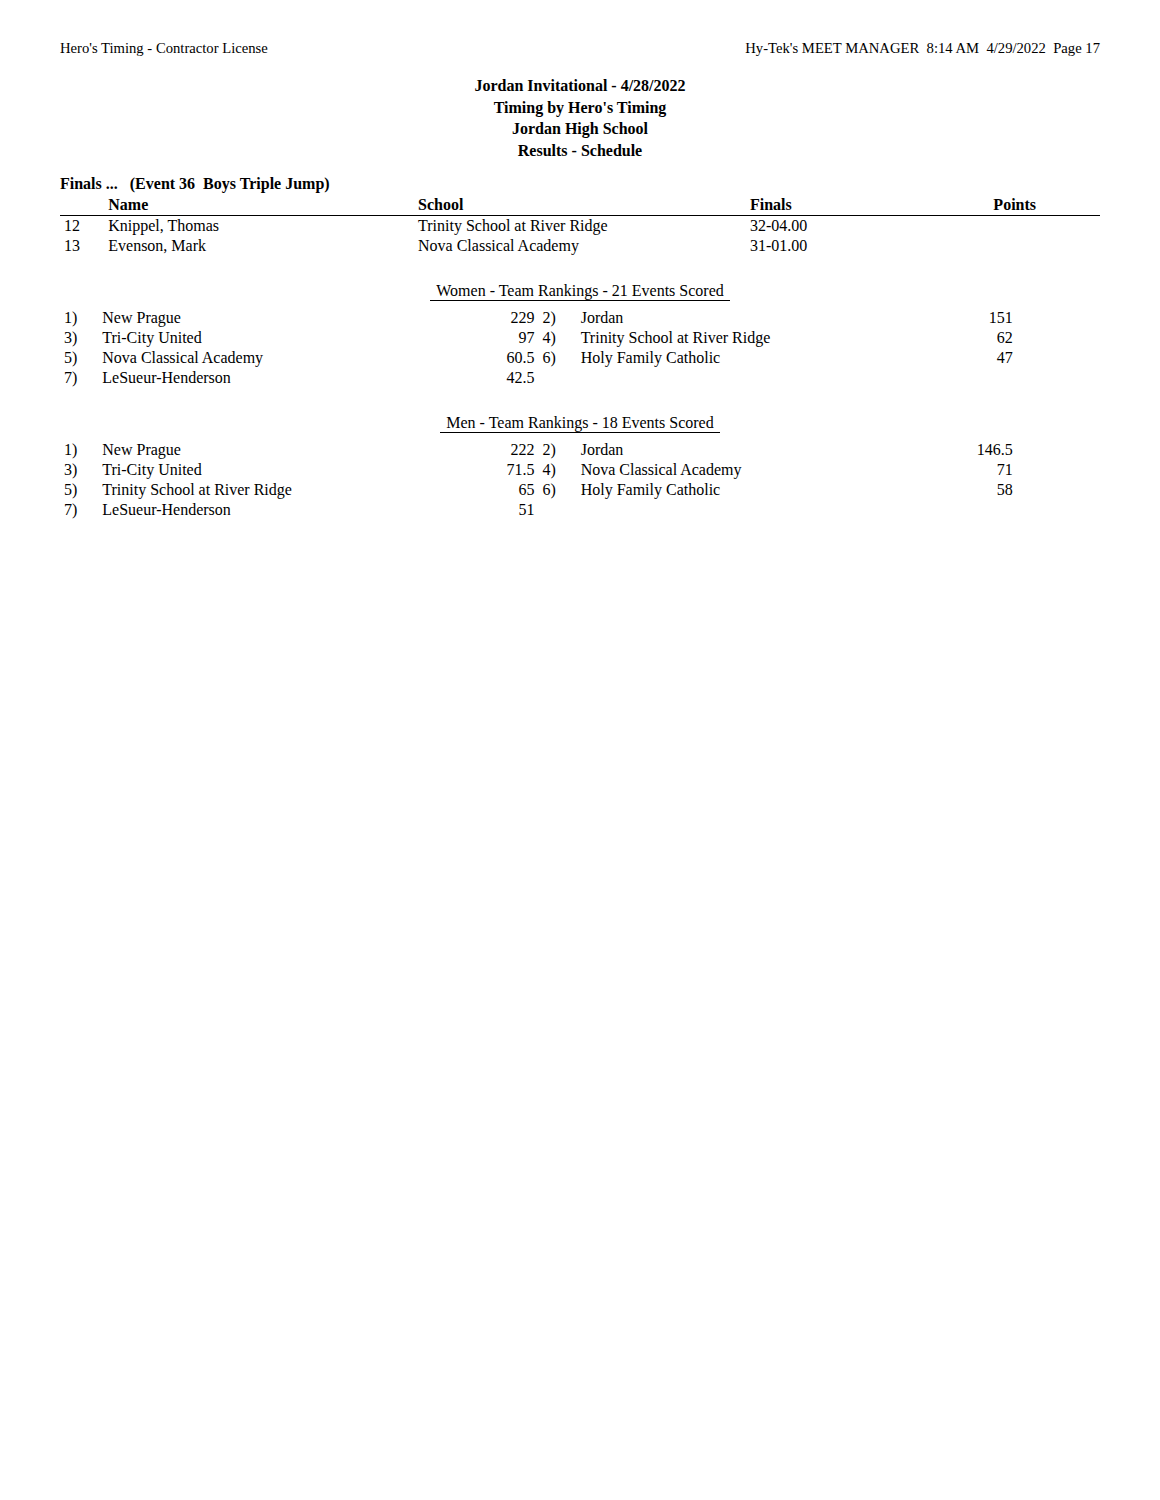Hero's Timing - Contractor License
Hy-Tek's MEET MANAGER 8:14 AM 4/29/2022 Page 17
Jordan Invitational - 4/28/2022
Timing by Hero's Timing
Jordan High School
Results - Schedule
Finals ... (Event 36 Boys Triple Jump)
| | Name | School | Finals | Points |
| --- | --- | --- | --- | --- |
| 12 | Knippel, Thomas | Trinity School at River Ridge | 32-04.00 | |
| 13 | Evenson, Mark | Nova Classical Academy | 31-01.00 | |
Women - Team Rankings - 21 Events Scored
| 1) | New Prague | 229 | 2) | Jordan | 151 |
| 3) | Tri-City United | 97 | 4) | Trinity School at River Ridge | 62 |
| 5) | Nova Classical Academy | 60.5 | 6) | Holy Family Catholic | 47 |
| 7) | LeSueur-Henderson | 42.5 | | | |
Men - Team Rankings - 18 Events Scored
| 1) | New Prague | 222 | 2) | Jordan | 146.5 |
| 3) | Tri-City United | 71.5 | 4) | Nova Classical Academy | 71 |
| 5) | Trinity School at River Ridge | 65 | 6) | Holy Family Catholic | 58 |
| 7) | LeSueur-Henderson | 51 | | | |